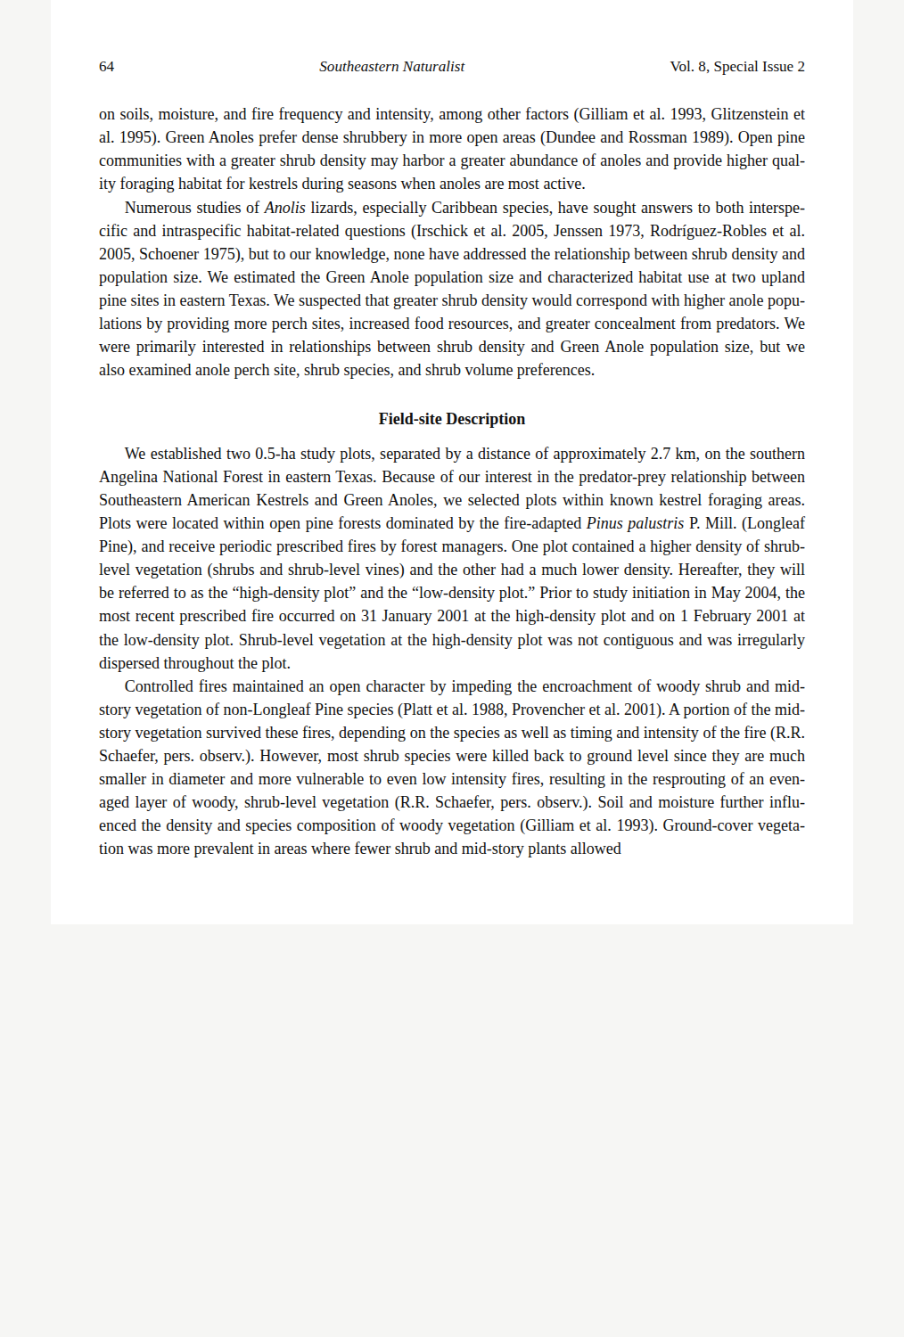64 Southeastern Naturalist Vol. 8, Special Issue 2
on soils, moisture, and fire frequency and intensity, among other factors (Gilliam et al. 1993, Glitzenstein et al. 1995). Green Anoles prefer dense shrubbery in more open areas (Dundee and Rossman 1989). Open pine communities with a greater shrub density may harbor a greater abundance of anoles and provide higher quality foraging habitat for kestrels during seasons when anoles are most active.
Numerous studies of Anolis lizards, especially Caribbean species, have sought answers to both interspecific and intraspecific habitat-related questions (Irschick et al. 2005, Jenssen 1973, Rodríguez-Robles et al. 2005, Schoener 1975), but to our knowledge, none have addressed the relationship between shrub density and population size. We estimated the Green Anole population size and characterized habitat use at two upland pine sites in eastern Texas. We suspected that greater shrub density would correspond with higher anole populations by providing more perch sites, increased food resources, and greater concealment from predators. We were primarily interested in relationships between shrub density and Green Anole population size, but we also examined anole perch site, shrub species, and shrub volume preferences.
Field-site Description
We established two 0.5-ha study plots, separated by a distance of approximately 2.7 km, on the southern Angelina National Forest in eastern Texas. Because of our interest in the predator-prey relationship between Southeastern American Kestrels and Green Anoles, we selected plots within known kestrel foraging areas. Plots were located within open pine forests dominated by the fire-adapted Pinus palustris P. Mill. (Longleaf Pine), and receive periodic prescribed fires by forest managers. One plot contained a higher density of shrub-level vegetation (shrubs and shrub-level vines) and the other had a much lower density. Hereafter, they will be referred to as the “high-density plot” and the “low-density plot.” Prior to study initiation in May 2004, the most recent prescribed fire occurred on 31 January 2001 at the high-density plot and on 1 February 2001 at the low-density plot. Shrub-level vegetation at the high-density plot was not contiguous and was irregularly dispersed throughout the plot.
Controlled fires maintained an open character by impeding the encroachment of woody shrub and mid-story vegetation of non-Longleaf Pine species (Platt et al. 1988, Provencher et al. 2001). A portion of the mid-story vegetation survived these fires, depending on the species as well as timing and intensity of the fire (R.R. Schaefer, pers. observ.). However, most shrub species were killed back to ground level since they are much smaller in diameter and more vulnerable to even low intensity fires, resulting in the resprouting of an even-aged layer of woody, shrub-level vegetation (R.R. Schaefer, pers. observ.). Soil and moisture further influenced the density and species composition of woody vegetation (Gilliam et al. 1993). Ground-cover vegetation was more prevalent in areas where fewer shrub and mid-story plants allowed